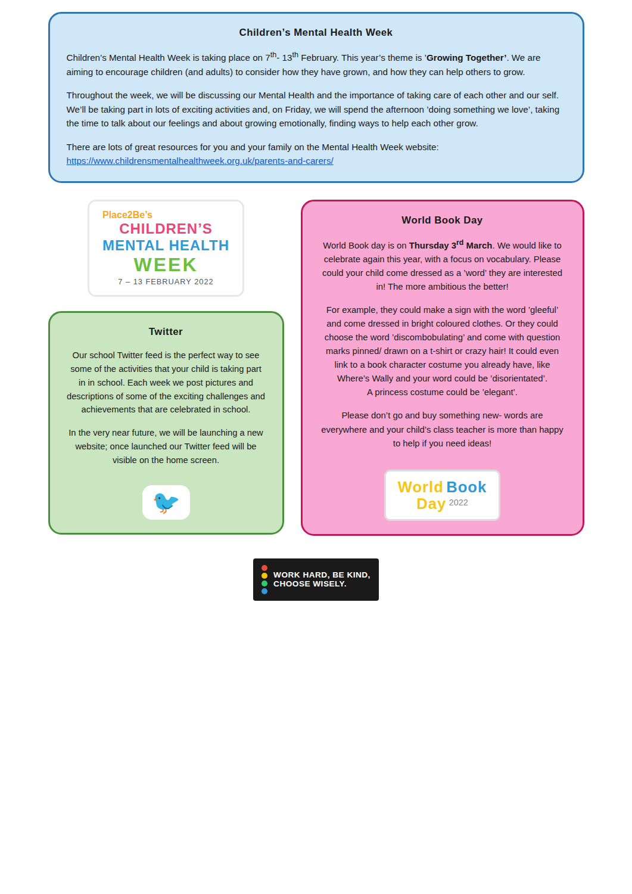Children’s Mental Health Week
Children’s Mental Health Week is taking place on 7th- 13th February. This year’s theme is ’Growing Together’. We are aiming to encourage children (and adults) to consider how they have grown, and how they can help others to grow.
Throughout the week, we will be discussing our Mental Health and the importance of taking care of each other and our self. We’ll be taking part in lots of exciting activities and, on Friday, we will spend the afternoon ’doing something we love’, taking the time to talk about our feelings and about growing emotionally, finding ways to help each other grow.
There are lots of great resources for you and your family on the Mental Health Week website:
https://www.childrensmentalhealthweek.org.uk/parents-and-carers/
Place2Be’s
CHILDREN’S
MENTAL HEALTH
WEEK
7 – 13 FEBRUARY 2022
Twitter
Our school Twitter feed is the perfect way to see some of the activities that your child is taking part in in school. Each week we post pictures and descriptions of some of the exciting challenges and achievements that are celebrated in school.
In the very near future, we will be launching a new website; once launched our Twitter feed will be visible on the home screen.
🐦
World Book Day
World Book day is on Thursday 3rd March. We would like to celebrate again this year, with a focus on vocabulary. Please could your child come dressed as a ’word’ they are interested in! The more ambitious the better!
For example, they could make a sign with the word ’gleeful’ and come dressed in bright coloured clothes. Or they could choose the word ’discombobulating’ and come with question marks pinned/ drawn on a t-shirt or crazy hair! It could even link to a book character costume you already have, like Where’s Wally and your word could be ’disorientated’.
A princess costume could be ’elegant’.
Please don’t go and buy something new- words are everywhere and your child’s class teacher is more than happy to help if you need ideas!
World Book
Day 2022
WORK HARD, BE KIND, CHOOSE WISELY.